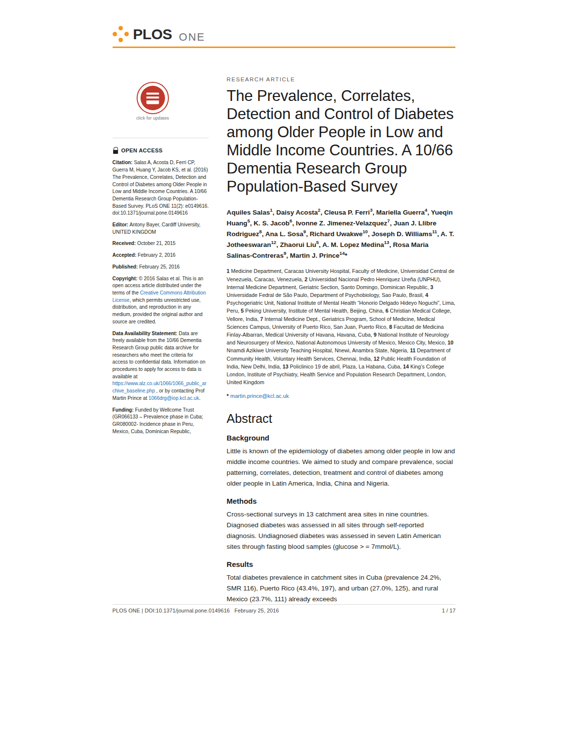PLOS
ONE
click for updates
OPEN ACCESS
Citation: Salas A, Acosta D, Ferri CP, Guerra M, Huang Y, Jacob KS, et al. (2016) The Prevalence, Correlates, Detection and Control of Diabetes among Older People in Low and Middle Income Countries. A 10/66 Dementia Research Group Population-Based Survey. PLoS ONE 11(2): e0149616. doi:10.1371/journal.pone.0149616
Editor: Antony Bayer, Cardiff University, UNITED KINGDOM
Received: October 21, 2015
Accepted: February 2, 2016
Published: February 25, 2016
Copyright: © 2016 Salas et al. This is an open access article distributed under the terms of the Creative Commons Attribution License, which permits unrestricted use, distribution, and reproduction in any medium, provided the original author and source are credited.
Data Availability Statement: Data are freely available from the 10/66 Dementia Research Group public data archive for researchers who meet the criteria for access to confidential data. Information on procedures to apply for access to data is available at https://www.alz.co.uk/1066/1066_public_archive_baseline.php , or by contacting Prof Martin Prince at 1066drg@iop.kcl.ac.uk.
Funding: Funded by Wellcome Trust (GR066133 – Prevalence phase in Cuba; GR080002- Incidence phase in Peru, Mexico, Cuba, Dominican Republic,
RESEARCH ARTICLE
The Prevalence, Correlates, Detection and Control of Diabetes among Older People in Low and Middle Income Countries. A 10/66 Dementia Research Group Population-Based Survey
Aquiles Salas1, Daisy Acosta2, Cleusa P. Ferri3, Mariella Guerra4, Yueqin Huang5, K. S. Jacob6, Ivonne Z. Jimenez-Velazquez7, Juan J. Llibre Rodriguez8, Ana L. Sosa9, Richard Uwakwe10, Joseph D. Williams11, A. T. Jotheeswaran12, Zhaorui Liu5, A. M. Lopez Medina13, Rosa Maria Salinas-Contreras9, Martin J. Prince14*
1 Medicine Department, Caracas University Hospital, Faculty of Medicine, Universidad Central de Venezuela, Caracas, Venezuela, 2 Universidad Nacional Pedro Henriquez Ureña (UNPHU), Internal Medicine Department, Geriatric Section, Santo Domingo, Dominican Republic, 3 Universidade Fedral de São Paulo, Department of Psychobiology, Sao Paulo, Brasil, 4 Psychogeriatric Unit, National Institute of Mental Health “Honorio Delgado Hideyo Noguchi”, Lima, Peru, 5 Peking University, Institute of Mental Health, Beijing, China, 6 Christian Medical College, Vellore, India, 7 Internal Medicine Dept., Geriatrics Program, School of Medicine, Medical Sciences Campus, University of Puerto Rico, San Juan, Puerto Rico, 8 Facultad de Medicina Finlay-Albarran, Medical University of Havana, Havana, Cuba, 9 National Institute of Neurology and Neurosurgery of Mexico, National Autonomous University of Mexico, Mexico City, Mexico, 10 Nnamdi Azikiwe University Teaching Hospital, Nnewi, Anambra State, Nigeria, 11 Department of Community Health, Voluntary Health Services, Chennai, India, 12 Public Health Foundation of India, New Delhi, India, 13 Policlinico 19 de abril, Plaza, La Habana, Cuba, 14 King’s College London, Institute of Psychiatry, Health Service and Population Research Department, London, United Kingdom
* martin.prince@kcl.ac.uk
Abstract
Background
Little is known of the epidemiology of diabetes among older people in low and middle income countries. We aimed to study and compare prevalence, social patterning, correlates, detection, treatment and control of diabetes among older people in Latin America, India, China and Nigeria.
Methods
Cross-sectional surveys in 13 catchment area sites in nine countries. Diagnosed diabetes was assessed in all sites through self-reported diagnosis. Undiagnosed diabetes was assessed in seven Latin American sites through fasting blood samples (glucose > = 7mmol/L).
Results
Total diabetes prevalence in catchment sites in Cuba (prevalence 24.2%, SMR 116), Puerto Rico (43.4%, 197), and urban (27.0%, 125), and rural Mexico (23.7%, 111) already exceeds
PLOS ONE | DOI:10.1371/journal.pone.0149616 February 25, 2016
1 / 17